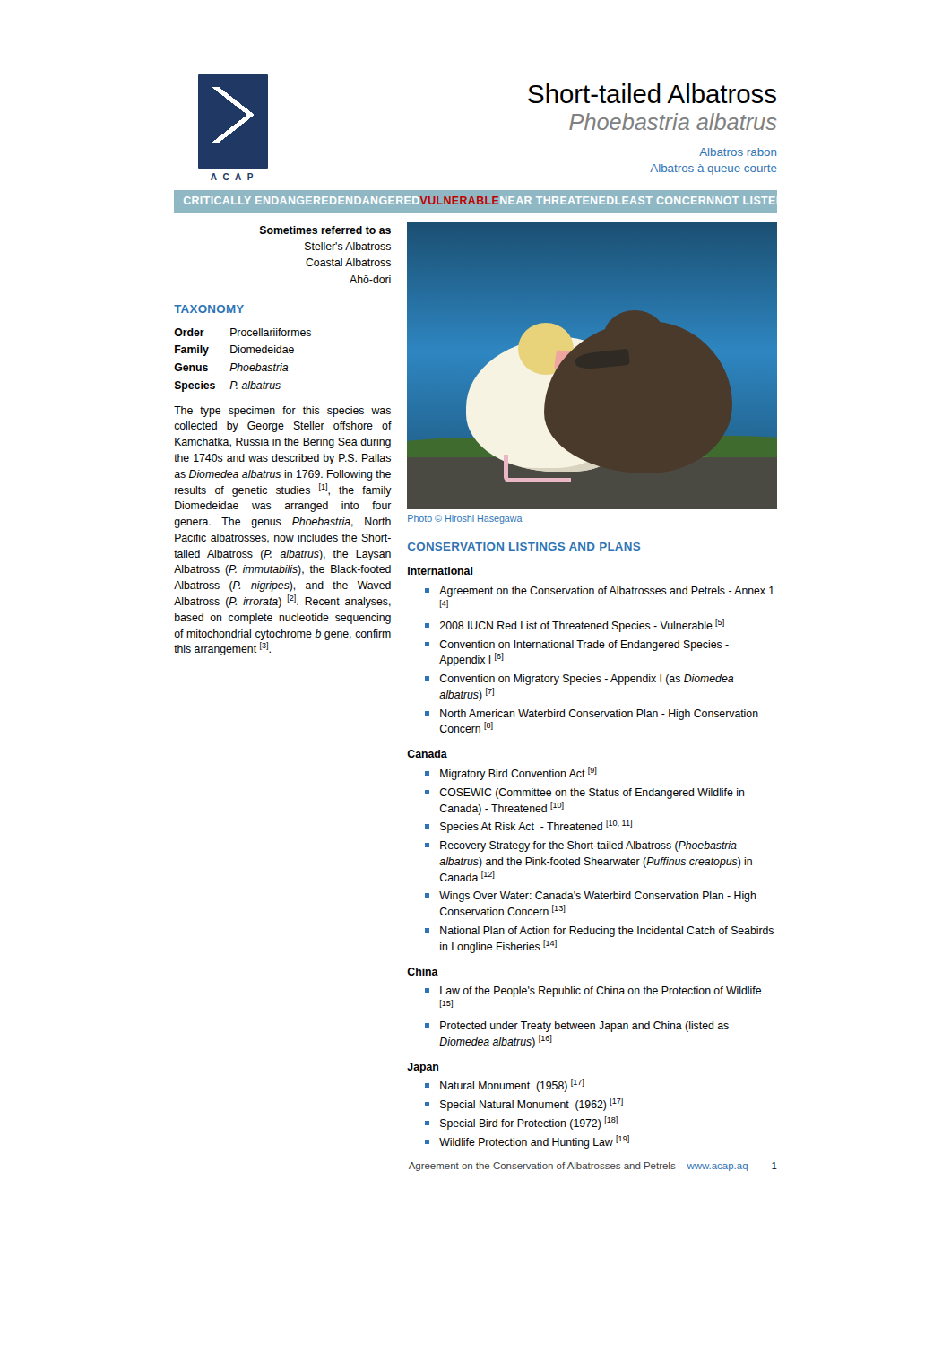A C A P
Short-tailed Albatross
Phoebastria albatrus
Albatros rabon
Albatros à queue courte
CRITICALLY ENDANGERED ENDANGERED VULNERABLE NEAR THREATENED LEAST CONCERN NOT LISTED
Sometimes referred to as
Steller's Albatross
Coastal Albatross
Ahō-dori
TAXONOMY
| Order | Procellariiformes |
| Family | Diomedeidae |
| Genus | Phoebastria |
| Species | P. albatrus |
The type specimen for this species was collected by George Steller offshore of Kamchatka, Russia in the Bering Sea during the 1740s and was described by P.S. Pallas as Diomedea albatrus in 1769. Following the results of genetic studies [1], the family Diomedeidae was arranged into four genera. The genus Phoebastria, North Pacific albatrosses, now includes the Short-tailed Albatross (P. albatrus), the Laysan Albatross (P. immutabilis), the Black-footed Albatross (P. nigripes), and the Waved Albatross (P. irrorata) [2]. Recent analyses, based on complete nucleotide sequencing of mitochondrial cytochrome b gene, confirm this arrangement [3].
Photo © Hiroshi Hasegawa
CONSERVATION LISTINGS AND PLANS
International
Agreement on the Conservation of Albatrosses and Petrels - Annex 1 [4]
2008 IUCN Red List of Threatened Species - Vulnerable [5]
Convention on International Trade of Endangered Species - Appendix I [6]
Convention on Migratory Species - Appendix I (as Diomedea albatrus) [7]
North American Waterbird Conservation Plan - High Conservation Concern [8]
Canada
Migratory Bird Convention Act [9]
COSEWIC (Committee on the Status of Endangered Wildlife in Canada) - Threatened [10]
Species At Risk Act - Threatened [10, 11]
Recovery Strategy for the Short-tailed Albatross (Phoebastria albatrus) and the Pink-footed Shearwater (Puffinus creatopus) in Canada [12]
Wings Over Water: Canada's Waterbird Conservation Plan - High Conservation Concern [13]
National Plan of Action for Reducing the Incidental Catch of Seabirds in Longline Fisheries [14]
China
Law of the People's Republic of China on the Protection of Wildlife [15]
Protected under Treaty between Japan and China (listed as Diomedea albatrus) [16]
Japan
Natural Monument (1958) [17]
Special Natural Monument (1962) [17]
Special Bird for Protection (1972) [18]
Wildlife Protection and Hunting Law [19]
Agreement on the Conservation of Albatrosses and Petrels – www.acap.aq
1